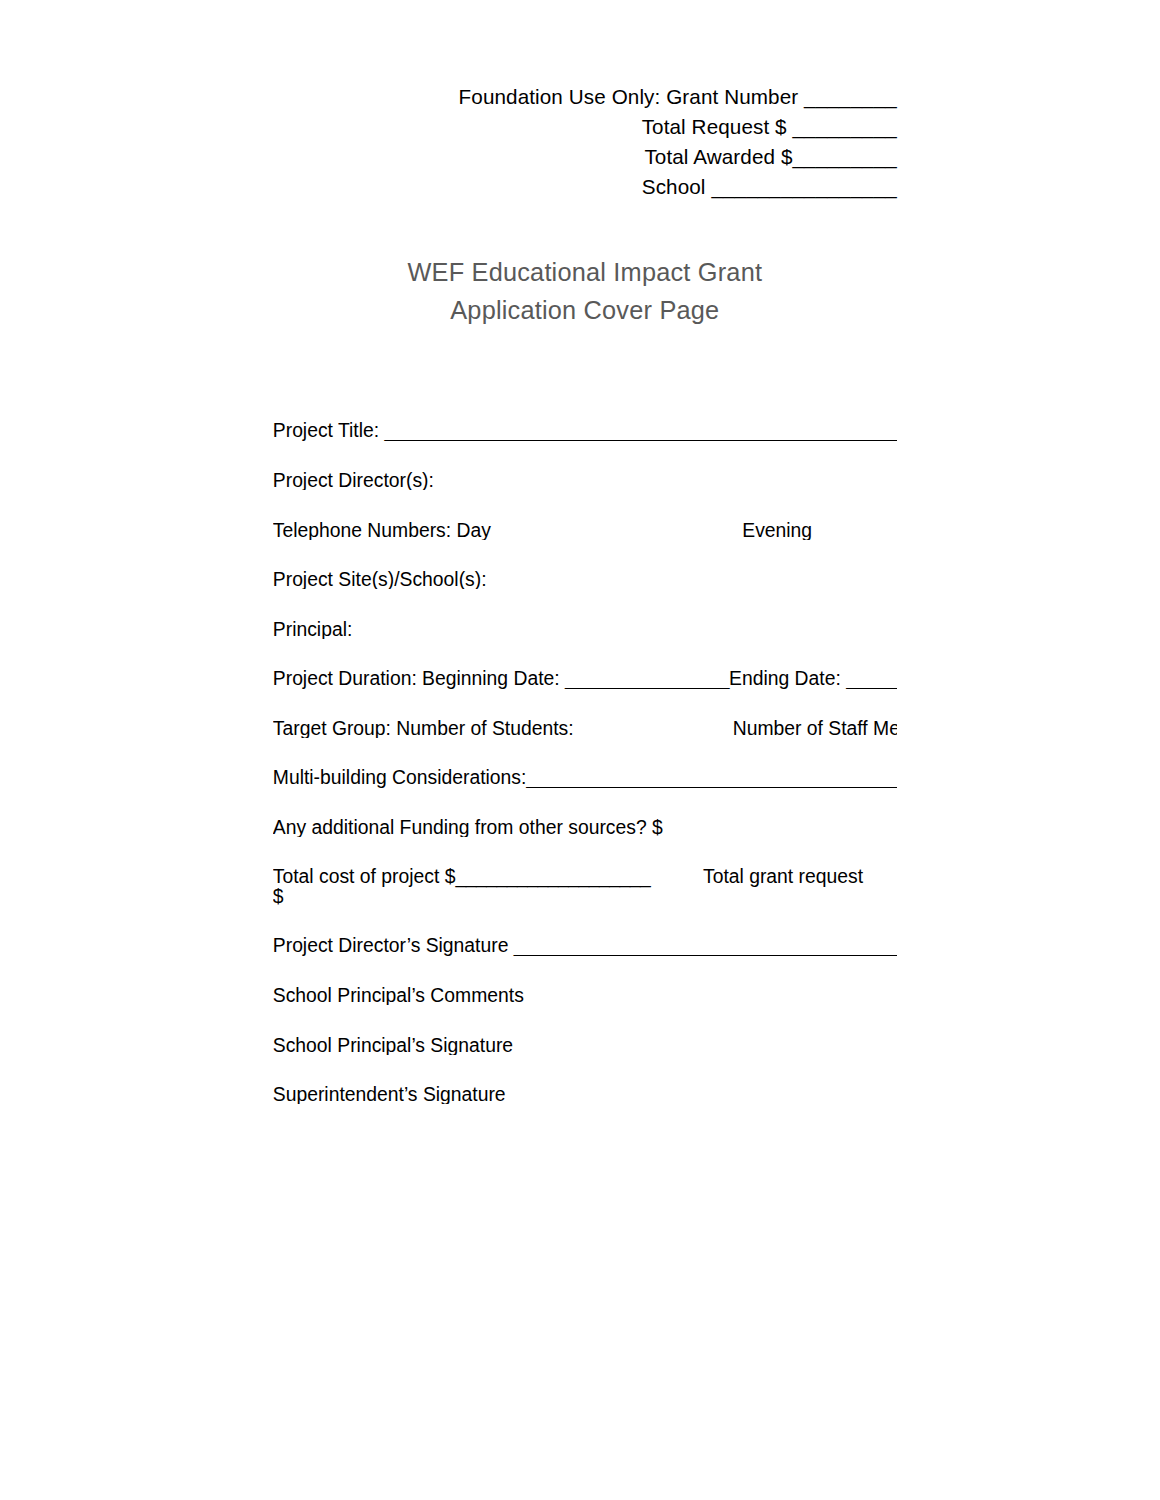Foundation Use Only: Grant Number ________
Total Request $ _________
Total Awarded $_________
School ________________
WEF Educational Impact Grant Application Cover Page
Project Title: _______________________________________________________________________
Project Director(s): _________________________________________________________________
Telephone Numbers: Day ________________________Evening_________________________
Project Site(s)/School(s): ____________________________________________________________
Principal: _____________________________________________________________________
Project Duration: Beginning Date: ________________Ending Date: ______________________
Target Group: Number of Students: _______________Number of Staff Members:___________
Multi-building Considerations:_______________________________________________________
Any additional Funding from other sources? $_________________________________________
Total cost of project $___________________ Total grant request $_________________
Project Director’s Signature _______________________________________Date:_________
School Principal’s Comments________________________________________________________
School Principal’s Signature_______________________________________Date:_________
Superintendent’s Signature________________________________________Date:_________